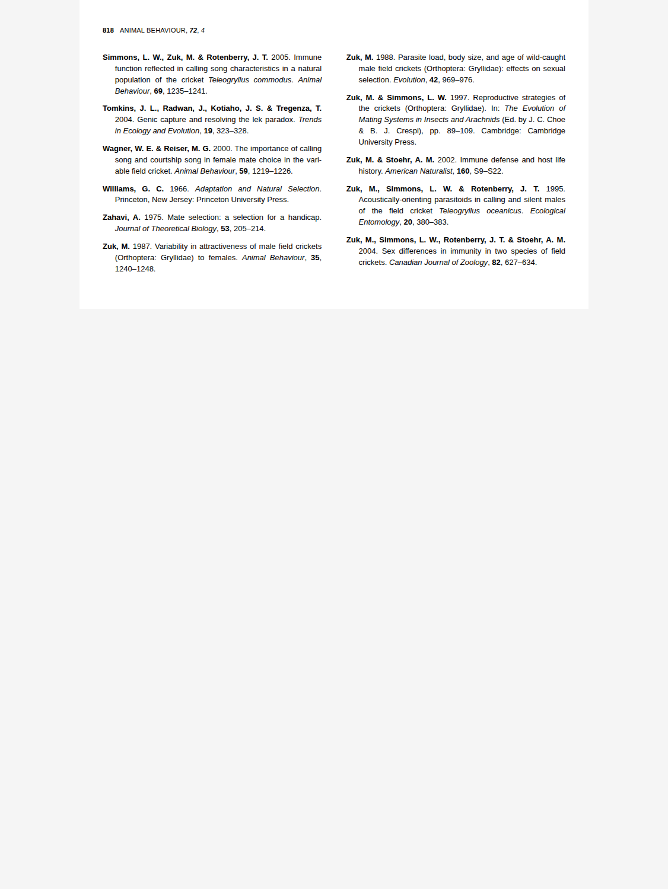818 Animal Behaviour, 72, 4
Simmons, L. W., Zuk, M. & Rotenberry, J. T. 2005. Immune function reflected in calling song characteristics in a natural population of the cricket Teleogryllus commodus. Animal Behaviour, 69, 1235–1241.
Tomkins, J. L., Radwan, J., Kotiaho, J. S. & Tregenza, T. 2004. Genic capture and resolving the lek paradox. Trends in Ecology and Evolution, 19, 323–328.
Wagner, W. E. & Reiser, M. G. 2000. The importance of calling song and courtship song in female mate choice in the variable field cricket. Animal Behaviour, 59, 1219–1226.
Williams, G. C. 1966. Adaptation and Natural Selection. Princeton, New Jersey: Princeton University Press.
Zahavi, A. 1975. Mate selection: a selection for a handicap. Journal of Theoretical Biology, 53, 205–214.
Zuk, M. 1987. Variability in attractiveness of male field crickets (Orthoptera: Gryllidae) to females. Animal Behaviour, 35, 1240–1248.
Zuk, M. 1988. Parasite load, body size, and age of wild-caught male field crickets (Orthoptera: Gryllidae): effects on sexual selection. Evolution, 42, 969–976.
Zuk, M. & Simmons, L. W. 1997. Reproductive strategies of the crickets (Orthoptera: Gryllidae). In: The Evolution of Mating Systems in Insects and Arachnids (Ed. by J. C. Choe & B. J. Crespi), pp. 89–109. Cambridge: Cambridge University Press.
Zuk, M. & Stoehr, A. M. 2002. Immune defense and host life history. American Naturalist, 160, S9–S22.
Zuk, M., Simmons, L. W. & Rotenberry, J. T. 1995. Acoustically-orienting parasitoids in calling and silent males of the field cricket Teleogryllus oceanicus. Ecological Entomology, 20, 380–383.
Zuk, M., Simmons, L. W., Rotenberry, J. T. & Stoehr, A. M. 2004. Sex differences in immunity in two species of field crickets. Canadian Journal of Zoology, 82, 627–634.